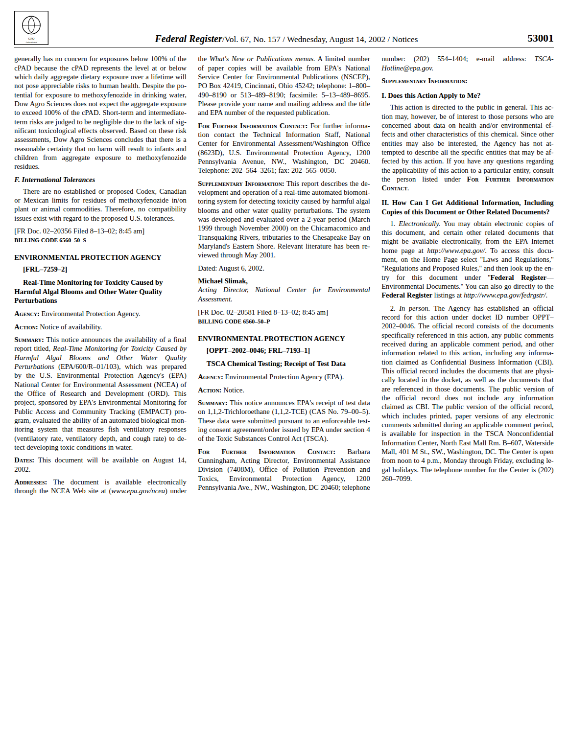GPO Authenticated
Federal Register/Vol. 67, No. 157 / Wednesday, August 14, 2002 / Notices
53001
generally has no concern for exposures below 100% of the cPAD because the cPAD represents the level at or below which daily aggregate dietary exposure over a lifetime will not pose appreciable risks to human health. Despite the potential for exposure to methoxyfenozide in drinking water, Dow Agro Sciences does not expect the aggregate exposure to exceed 100% of the cPAD. Short-term and intermediate-term risks are judged to be negligible due to the lack of significant toxicological effects observed. Based on these risk assessments, Dow Agro Sciences concludes that there is a reasonable certainty that no harm will result to infants and children from aggregate exposure to methoxyfenozide residues.
F. International Tolerances
There are no established or proposed Codex, Canadian or Mexican limits for residues of methoxyfenozide in/on plant or animal commodities. Therefore, no compatibility issues exist with regard to the proposed U.S. tolerances.
[FR Doc. 02–20356 Filed 8–13–02; 8:45 am]
BILLING CODE 6560–50–S
Environmental Protection Agency
[FRL–7259–2]
Real-Time Monitoring for Toxicity Caused by Harmful Algal Blooms and Other Water Quality Perturbations
Agency: Environmental Protection Agency.
Action: Notice of availability.
Summary: This notice announces the availability of a final report titled, Real-Time Monitoring for Toxicity Caused by Harmful Algal Blooms and Other Water Quality Perturbations (EPA/600/R–01/103), which was prepared by the U.S. Environmental Protection Agency's (EPA) National Center for Environmental Assessment (NCEA) of the Office of Research and Development (ORD). This project, sponsored by EPA's Environmental Monitoring for Public Access and Community Tracking (EMPACT) program, evaluated the ability of an automated biological monitoring system that measures fish ventilatory responses (ventilatory rate, ventilatory depth, and cough rate) to detect developing toxic conditions in water.
Dates: This document will be available on August 14, 2002.
Addresses: The document is available electronically through the NCEA Web site at (www.epa.gov/ncea) under the What's New or Publications menus. A limited number of paper copies will be available from EPA's National Service Center for Environmental Publications (NSCEP), PO Box 42419, Cincinnati, Ohio 45242; telephone: 1–800–490–8190 or 513–489–8190; facsimile: 5–13–489–8695. Please provide your name and mailing address and the title and EPA number of the requested publication.
For Further Information Contact: For further information contact the Technical Information Staff, National Center for Environmental Assessment/Washington Office (8623D), U.S. Environmental Protection Agency, 1200 Pennsylvania Avenue, NW., Washington, DC 20460. Telephone: 202–564–3261; fax: 202–565–0050.
Supplementary Information: This report describes the development and operation of a real-time automated biomonitoring system for detecting toxicity caused by harmful algal blooms and other water quality perturbations. The system was developed and evaluated over a 2-year period (March 1999 through November 2000) on the Chicamacomico and Transquaking Rivers, tributaries to the Chesapeake Bay on Maryland's Eastern Shore. Relevant literature has been reviewed through May 2001.
Dated: August 6, 2002.
Michael Slimak,
Acting Director, National Center for Environmental Assessment.
[FR Doc. 02–20581 Filed 8–13–02; 8:45 am]
BILLING CODE 6560–50–P
Environmental Protection Agency
[OPPT–2002–0046; FRL–7193–1]
TSCA Chemical Testing; Receipt of Test Data
Agency: Environmental Protection Agency (EPA).
Action: Notice.
Summary: This notice announces EPA's receipt of test data on 1,1,2-Trichloroethane (1,1,2-TCE) (CAS No. 79–00–5). These data were submitted pursuant to an enforceable testing consent agreement/order issued by EPA under section 4 of the Toxic Substances Control Act (TSCA).
For Further Information Contact: Barbara Cunningham, Acting Director, Environmental Assistance Division (7408M), Office of Pollution Prevention and Toxics, Environmental Protection Agency, 1200 Pennsylvania Ave., NW., Washington, DC 20460; telephone number: (202) 554–1404; e-mail address: TSCA-Hotline@epa.gov.
Supplementary Information:
I. Does this Action Apply to Me?
This action is directed to the public in general. This action may, however, be of interest to those persons who are concerned about data on health and/or environmental effects and other characteristics of this chemical. Since other entities may also be interested, the Agency has not attempted to describe all the specific entities that may be affected by this action. If you have any questions regarding the applicability of this action to a particular entity, consult the person listed under For Further Information Contact.
II. How Can I Get Additional Information, Including Copies of this Document or Other Related Documents?
1. Electronically. You may obtain electronic copies of this document, and certain other related documents that might be available electronically, from the EPA Internet home page at http://www.epa.gov/. To access this document, on the Home Page select ''Laws and Regulations,'' ''Regulations and Proposed Rules,'' and then look up the entry for this document under ''Federal Register—Environmental Documents.'' You can also go directly to the Federal Register listings at http://www.epa.gov/fedrgstr/.
2. In person. The Agency has established an official record for this action under docket ID number OPPT–2002–0046. The official record consists of the documents specifically referenced in this action, any public comments received during an applicable comment period, and other information related to this action, including any information claimed as Confidential Business Information (CBI). This official record includes the documents that are physically located in the docket, as well as the documents that are referenced in those documents. The public version of the official record does not include any information claimed as CBI. The public version of the official record, which includes printed, paper versions of any electronic comments submitted during an applicable comment period, is available for inspection in the TSCA Nonconfidential Information Center, North East Mall Rm. B–607, Waterside Mall, 401 M St., SW., Washington, DC. The Center is open from noon to 4 p.m., Monday through Friday, excluding legal holidays. The telephone number for the Center is (202) 260–7099.